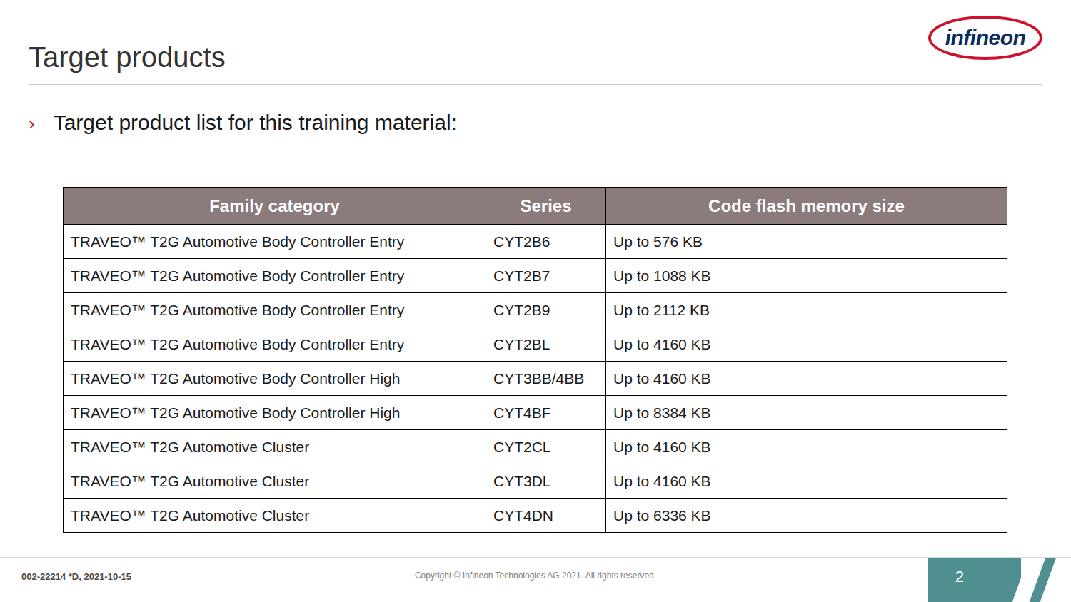infineon
Target products
› Target product list for this training material:
| Family category | Series | Code flash memory size |
| --- | --- | --- |
| TRAVEO™ T2G Automotive Body Controller Entry | CYT2B6 | Up to 576 KB |
| TRAVEO™ T2G Automotive Body Controller Entry | CYT2B7 | Up to 1088 KB |
| TRAVEO™ T2G Automotive Body Controller Entry | CYT2B9 | Up to 2112 KB |
| TRAVEO™ T2G Automotive Body Controller Entry | CYT2BL | Up to 4160 KB |
| TRAVEO™ T2G Automotive Body Controller High | CYT3BB/4BB | Up to 4160 KB |
| TRAVEO™ T2G Automotive Body Controller High | CYT4BF | Up to 8384 KB |
| TRAVEO™ T2G Automotive Cluster | CYT2CL | Up to 4160 KB |
| TRAVEO™ T2G Automotive Cluster | CYT3DL | Up to 4160 KB |
| TRAVEO™ T2G Automotive Cluster | CYT4DN | Up to 6336 KB |
002-22214 *D, 2021-10-15
Copyright © Infineon Technologies AG 2021. All rights reserved.
2